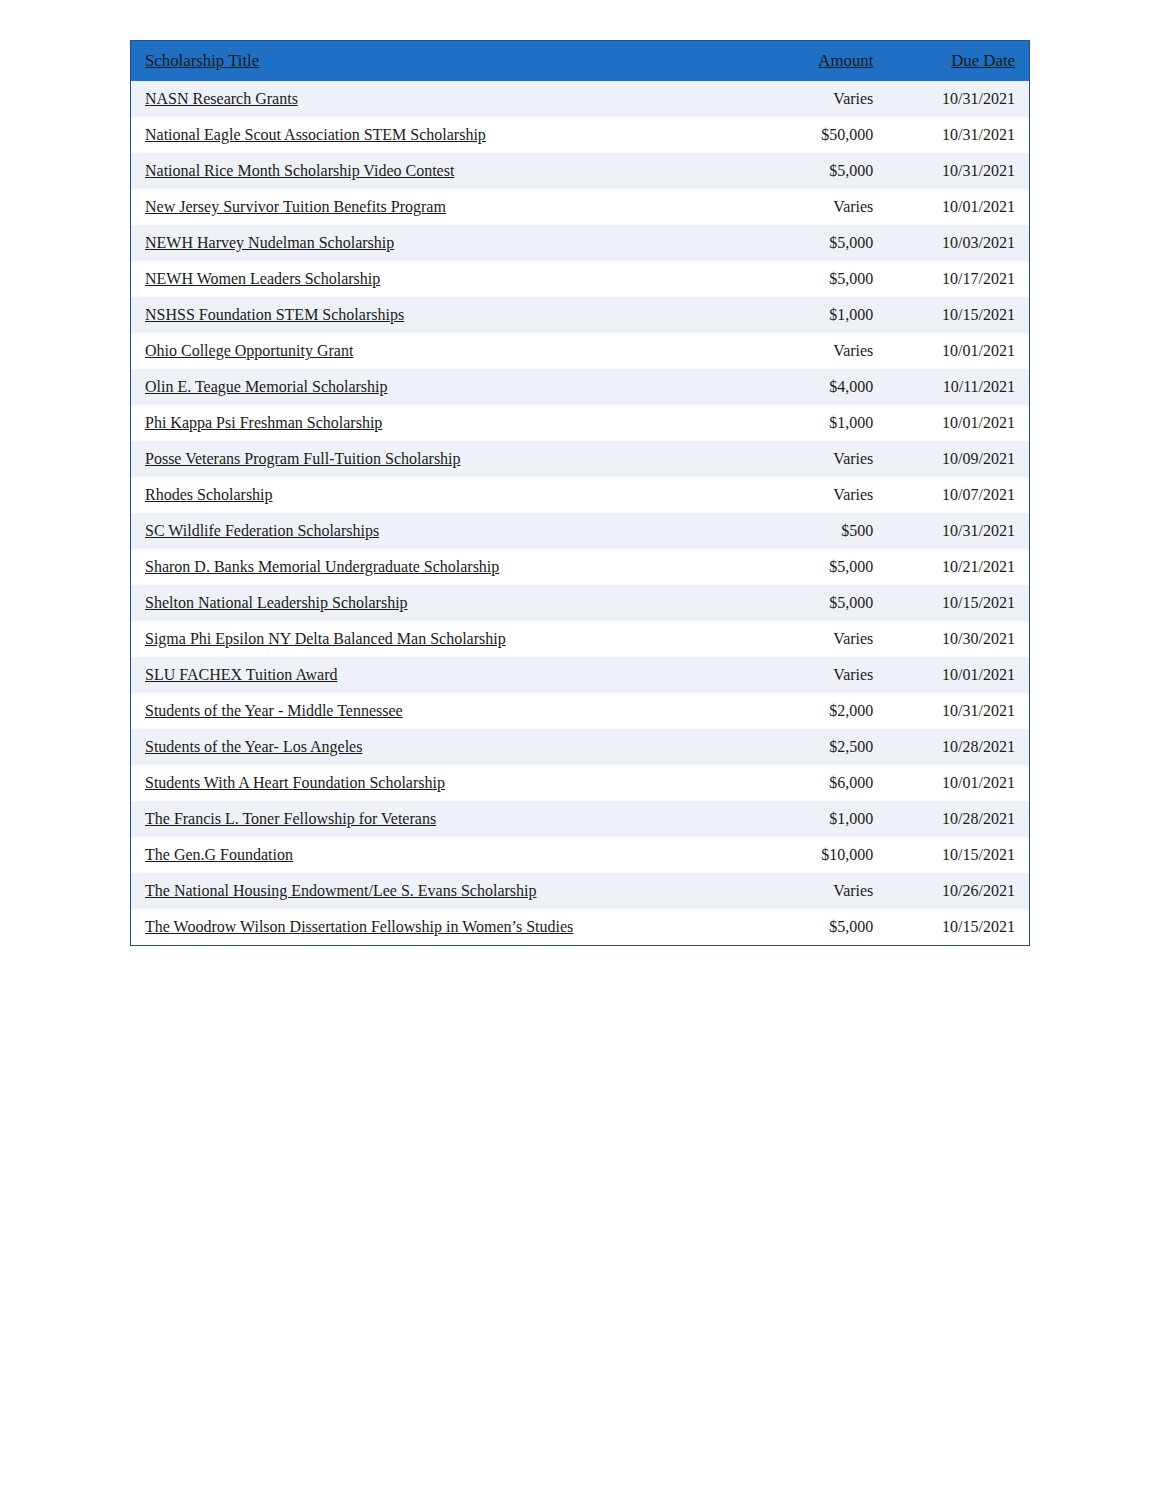| Scholarship Title | Amount | Due Date |
| --- | --- | --- |
| NASN Research Grants | Varies | 10/31/2021 |
| National Eagle Scout Association STEM Scholarship | $50,000 | 10/31/2021 |
| National Rice Month Scholarship Video Contest | $5,000 | 10/31/2021 |
| New Jersey Survivor Tuition Benefits Program | Varies | 10/01/2021 |
| NEWH Harvey Nudelman Scholarship | $5,000 | 10/03/2021 |
| NEWH Women Leaders Scholarship | $5,000 | 10/17/2021 |
| NSHSS Foundation STEM Scholarships | $1,000 | 10/15/2021 |
| Ohio College Opportunity Grant | Varies | 10/01/2021 |
| Olin E. Teague Memorial Scholarship | $4,000 | 10/11/2021 |
| Phi Kappa Psi Freshman Scholarship | $1,000 | 10/01/2021 |
| Posse Veterans Program Full-Tuition Scholarship | Varies | 10/09/2021 |
| Rhodes Scholarship | Varies | 10/07/2021 |
| SC Wildlife Federation Scholarships | $500 | 10/31/2021 |
| Sharon D. Banks Memorial Undergraduate Scholarship | $5,000 | 10/21/2021 |
| Shelton National Leadership Scholarship | $5,000 | 10/15/2021 |
| Sigma Phi Epsilon NY Delta Balanced Man Scholarship | Varies | 10/30/2021 |
| SLU FACHEX Tuition Award | Varies | 10/01/2021 |
| Students of the Year - Middle Tennessee | $2,000 | 10/31/2021 |
| Students of the Year- Los Angeles | $2,500 | 10/28/2021 |
| Students With A Heart Foundation Scholarship | $6,000 | 10/01/2021 |
| The Francis L. Toner Fellowship for Veterans | $1,000 | 10/28/2021 |
| The Gen.G Foundation | $10,000 | 10/15/2021 |
| The National Housing Endowment/Lee S. Evans Scholarship | Varies | 10/26/2021 |
| The Woodrow Wilson Dissertation Fellowship in Women’s Studies | $5,000 | 10/15/2021 |